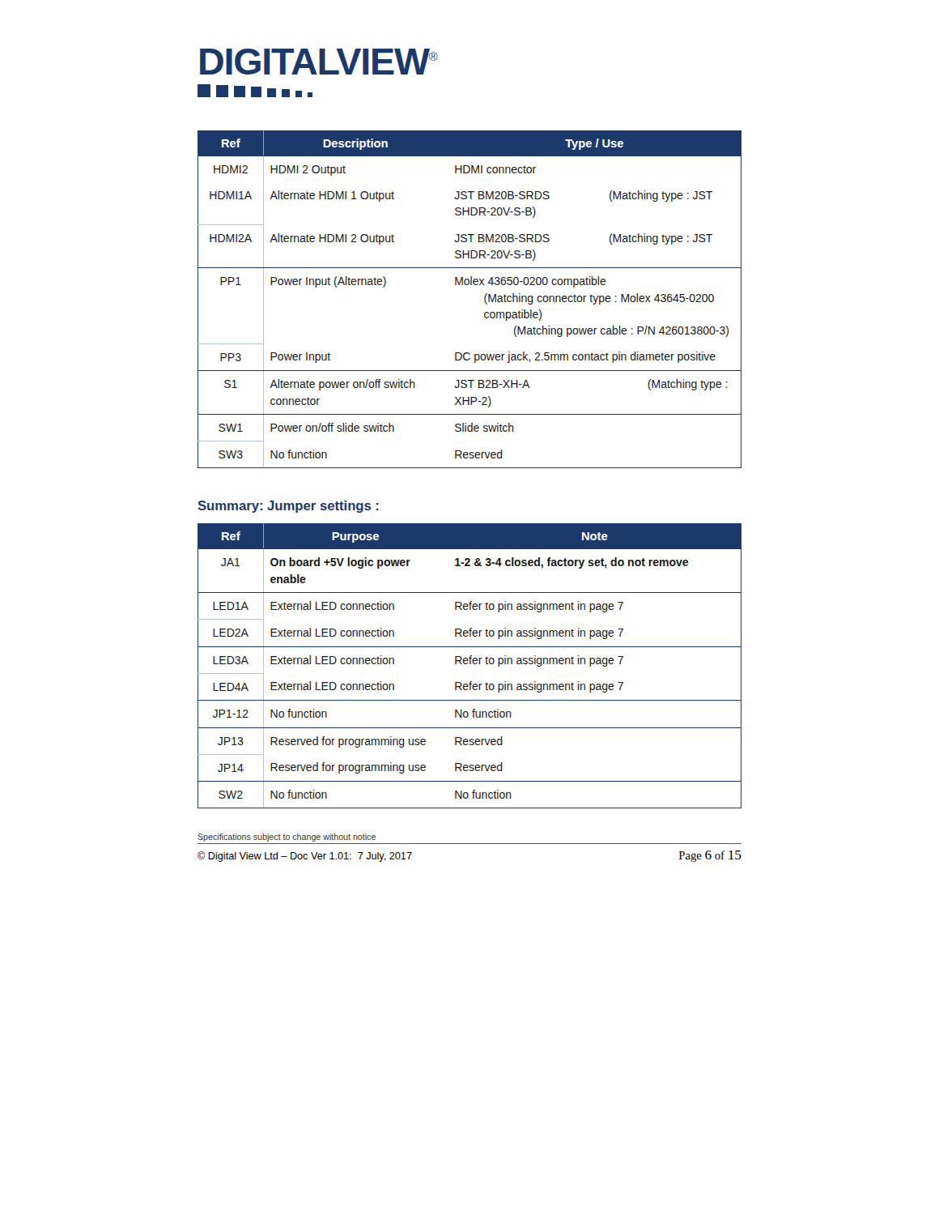DIGITAL VIEW®
| Ref | Description | Type / Use |
| --- | --- | --- |
| HDMI2 | HDMI 2 Output | HDMI connector |
| HDMI1A | Alternate HDMI 1 Output | JST BM20B-SRDS (Matching type : JST SHDR-20V-S-B) |
| HDMI2A | Alternate HDMI 2 Output | JST BM20B-SRDS (Matching type : JST SHDR-20V-S-B) |
| PP1 | Power Input (Alternate) | Molex 43650-0200 compatible (Matching connector type : Molex 43645-0200 compatible) (Matching power cable : P/N 426013800-3) |
| PP3 | Power Input | DC power jack, 2.5mm contact pin diameter positive |
| S1 | Alternate power on/off switch connector | JST B2B-XH-A (Matching type : XHP-2) |
| SW1 | Power on/off slide switch | Slide switch |
| SW3 | No function | Reserved |
Summary: Jumper settings :
| Ref | Purpose | Note |
| --- | --- | --- |
| JA1 | On board +5V logic power enable | 1-2 & 3-4 closed, factory set, do not remove |
| LED1A | External LED connection | Refer to pin assignment in page 7 |
| LED2A | External LED connection | Refer to pin assignment in page 7 |
| LED3A | External LED connection | Refer to pin assignment in page 7 |
| LED4A | External LED connection | Refer to pin assignment in page 7 |
| JP1-12 | No function | No function |
| JP13 | Reserved for programming use | Reserved |
| JP14 | Reserved for programming use | Reserved |
| SW2 | No function | No function |
Specifications subject to change without notice
© Digital View Ltd – Doc Ver 1.01: 7 July, 2017 Page 6 of 15